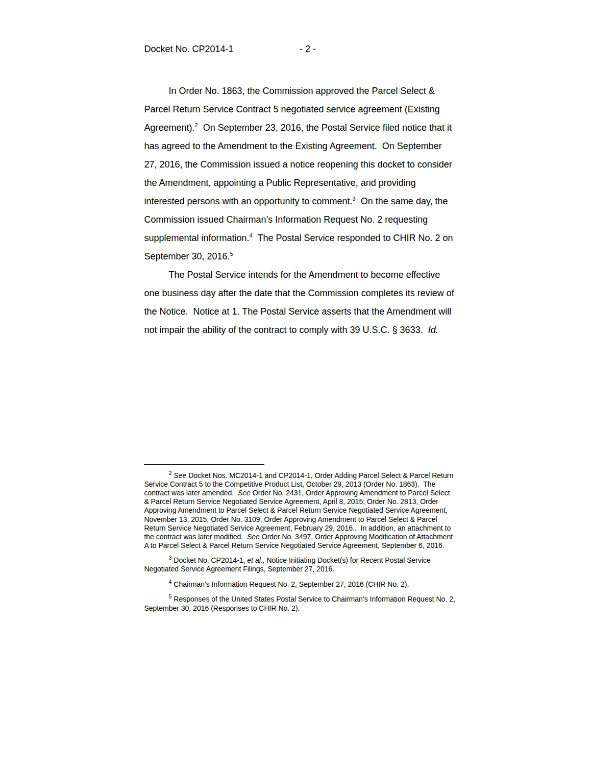Docket No. CP2014-1 - 2 -
In Order No. 1863, the Commission approved the Parcel Select & Parcel Return Service Contract 5 negotiated service agreement (Existing Agreement).2 On September 23, 2016, the Postal Service filed notice that it has agreed to the Amendment to the Existing Agreement. On September 27, 2016, the Commission issued a notice reopening this docket to consider the Amendment, appointing a Public Representative, and providing interested persons with an opportunity to comment.3 On the same day, the Commission issued Chairman’s Information Request No. 2 requesting supplemental information.4 The Postal Service responded to CHIR No. 2 on September 30, 2016.5
The Postal Service intends for the Amendment to become effective one business day after the date that the Commission completes its review of the Notice. Notice at 1. The Postal Service asserts that the Amendment will not impair the ability of the contract to comply with 39 U.S.C. § 3633. Id.
2 See Docket Nos. MC2014-1 and CP2014-1, Order Adding Parcel Select & Parcel Return Service Contract 5 to the Competitive Product List, October 29, 2013 (Order No. 1863). The contract was later amended. See Order No. 2431, Order Approving Amendment to Parcel Select & Parcel Return Service Negotiated Service Agreement, April 8, 2015; Order No. 2813, Order Approving Amendment to Parcel Select & Parcel Return Service Negotiated Service Agreement, November 13, 2015; Order No. 3109, Order Approving Amendment to Parcel Select & Parcel Return Service Negotiated Service Agreement, February 29, 2016.. In addition, an attachment to the contract was later modified. See Order No. 3497, Order Approving Modification of Attachment A to Parcel Select & Parcel Return Service Negotiated Service Agreement, September 6, 2016.
3 Docket No. CP2014-1, et al., Notice Initiating Docket(s) for Recent Postal Service Negotiated Service Agreement Filings, September 27, 2016.
4 Chairman's Information Request No. 2, September 27, 2016 (CHIR No. 2).
5 Responses of the United States Postal Service to Chairman’s Information Request No. 2, September 30, 2016 (Responses to CHIR No. 2).